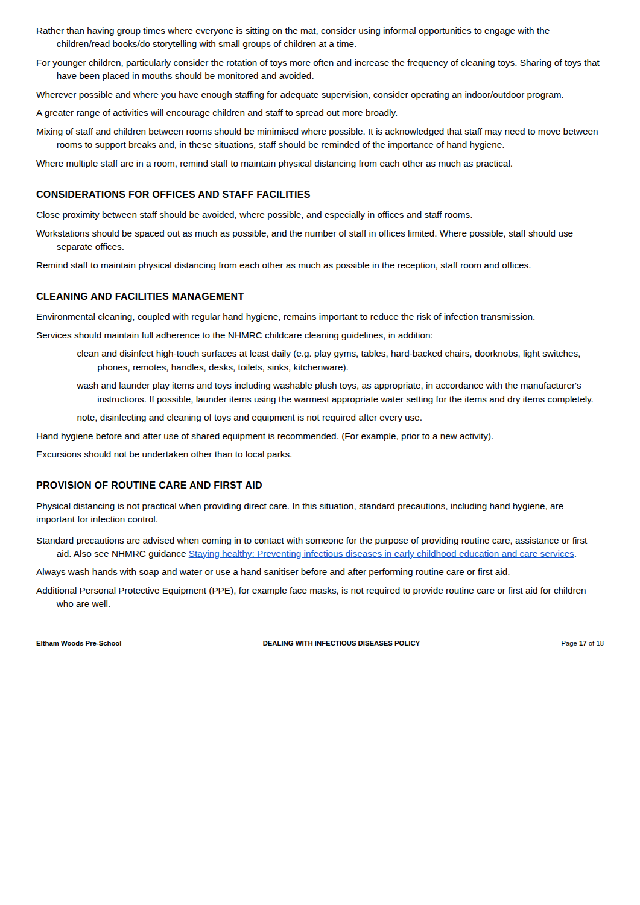Rather than having group times where everyone is sitting on the mat, consider using informal opportunities to engage with the children/read books/do storytelling with small groups of children at a time.
For younger children, particularly consider the rotation of toys more often and increase the frequency of cleaning toys. Sharing of toys that have been placed in mouths should be monitored and avoided.
Wherever possible and where you have enough staffing for adequate supervision, consider operating an indoor/outdoor program.
A greater range of activities will encourage children and staff to spread out more broadly.
Mixing of staff and children between rooms should be minimised where possible. It is acknowledged that staff may need to move between rooms to support breaks and, in these situations, staff should be reminded of the importance of hand hygiene.
Where multiple staff are in a room, remind staff to maintain physical distancing from each other as much as practical.
CONSIDERATIONS FOR OFFICES AND STAFF FACILITIES
Close proximity between staff should be avoided, where possible, and especially in offices and staff rooms.
Workstations should be spaced out as much as possible, and the number of staff in offices limited. Where possible, staff should use separate offices.
Remind staff to maintain physical distancing from each other as much as possible in the reception, staff room and offices.
CLEANING AND FACILITIES MANAGEMENT
Environmental cleaning, coupled with regular hand hygiene, remains important to reduce the risk of infection transmission.
Services should maintain full adherence to the NHMRC childcare cleaning guidelines, in addition:
clean and disinfect high-touch surfaces at least daily (e.g. play gyms, tables, hard-backed chairs, doorknobs, light switches, phones, remotes, handles, desks, toilets, sinks, kitchenware).
wash and launder play items and toys including washable plush toys, as appropriate, in accordance with the manufacturer's instructions. If possible, launder items using the warmest appropriate water setting for the items and dry items completely.
note, disinfecting and cleaning of toys and equipment is not required after every use.
Hand hygiene before and after use of shared equipment is recommended. (For example, prior to a new activity).
Excursions should not be undertaken other than to local parks.
PROVISION OF ROUTINE CARE AND FIRST AID
Physical distancing is not practical when providing direct care. In this situation, standard precautions, including hand hygiene, are important for infection control.
Standard precautions are advised when coming in to contact with someone for the purpose of providing routine care, assistance or first aid. Also see NHMRC guidance Staying healthy: Preventing infectious diseases in early childhood education and care services.
Always wash hands with soap and water or use a hand sanitiser before and after performing routine care or first aid.
Additional Personal Protective Equipment (PPE), for example face masks, is not required to provide routine care or first aid for children who are well.
Eltham Woods Pre-School
DEALING WITH INFECTIOUS DISEASES POLICY
Page 17 of 18